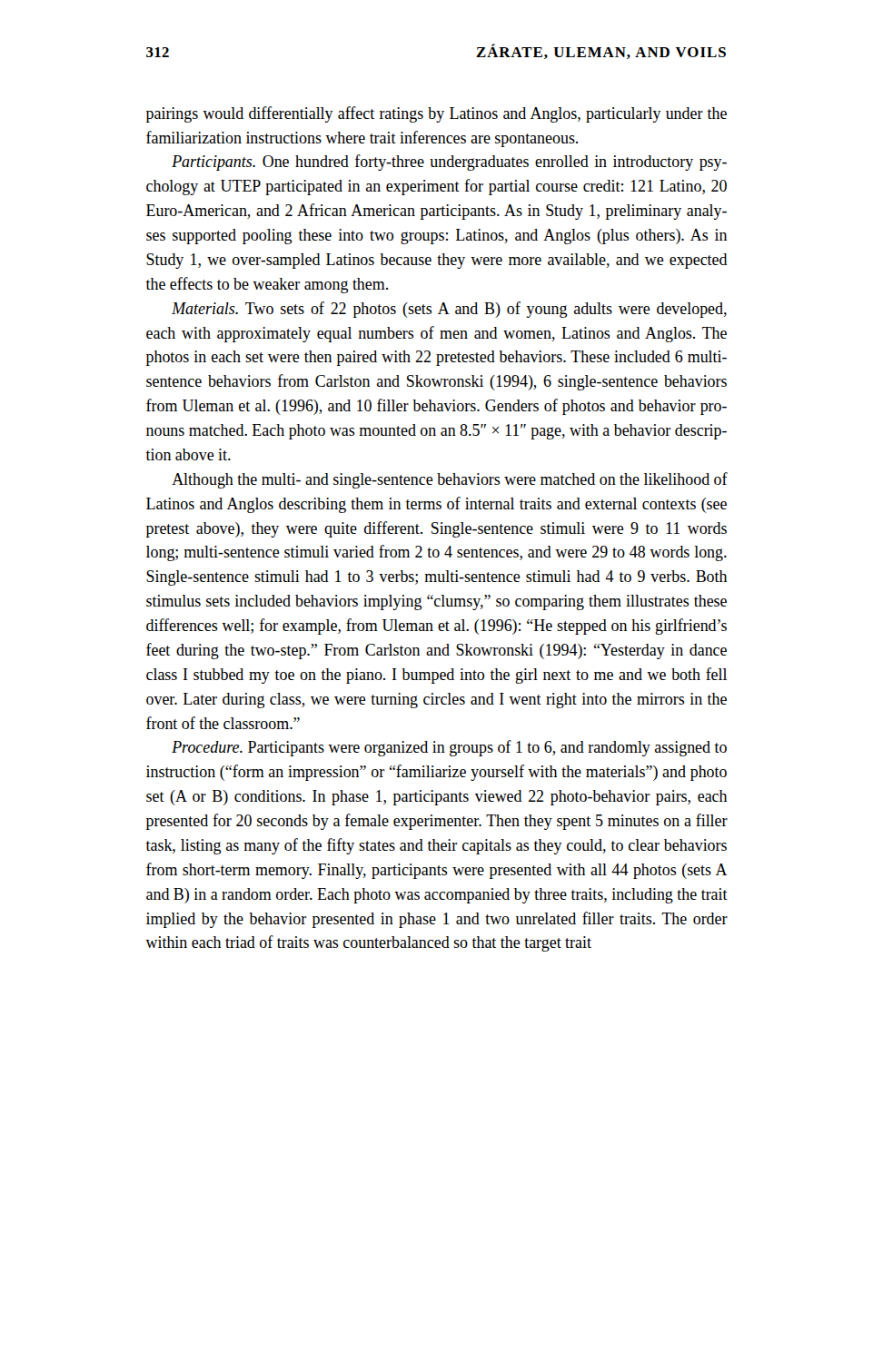312 ZÁRATE, ULEMAN, AND VOILS
pairings would differentially affect ratings by Latinos and Anglos, particularly under the familiarization instructions where trait inferences are spontaneous.
Participants. One hundred forty-three undergraduates enrolled in introductory psychology at UTEP participated in an experiment for partial course credit: 121 Latino, 20 Euro-American, and 2 African American participants. As in Study 1, preliminary analyses supported pooling these into two groups: Latinos, and Anglos (plus others). As in Study 1, we over-sampled Latinos because they were more available, and we expected the effects to be weaker among them.
Materials. Two sets of 22 photos (sets A and B) of young adults were developed, each with approximately equal numbers of men and women, Latinos and Anglos. The photos in each set were then paired with 22 pretested behaviors. These included 6 multi-sentence behaviors from Carlston and Skowronski (1994), 6 single-sentence behaviors from Uleman et al. (1996), and 10 filler behaviors. Genders of photos and behavior pronouns matched. Each photo was mounted on an 8.5″ × 11″ page, with a behavior description above it.
Although the multi- and single-sentence behaviors were matched on the likelihood of Latinos and Anglos describing them in terms of internal traits and external contexts (see pretest above), they were quite different. Single-sentence stimuli were 9 to 11 words long; multi-sentence stimuli varied from 2 to 4 sentences, and were 29 to 48 words long. Single-sentence stimuli had 1 to 3 verbs; multi-sentence stimuli had 4 to 9 verbs. Both stimulus sets included behaviors implying “clumsy,” so comparing them illustrates these differences well; for example, from Uleman et al. (1996): “He stepped on his girlfriend’s feet during the two-step.” From Carlston and Skowronski (1994): “Yesterday in dance class I stubbed my toe on the piano. I bumped into the girl next to me and we both fell over. Later during class, we were turning circles and I went right into the mirrors in the front of the classroom.”
Procedure. Participants were organized in groups of 1 to 6, and randomly assigned to instruction (“form an impression” or “familiarize yourself with the materials”) and photo set (A or B) conditions. In phase 1, participants viewed 22 photo-behavior pairs, each presented for 20 seconds by a female experimenter. Then they spent 5 minutes on a filler task, listing as many of the fifty states and their capitals as they could, to clear behaviors from short-term memory. Finally, participants were presented with all 44 photos (sets A and B) in a random order. Each photo was accompanied by three traits, including the trait implied by the behavior presented in phase 1 and two unrelated filler traits. The order within each triad of traits was counterbalanced so that the target trait